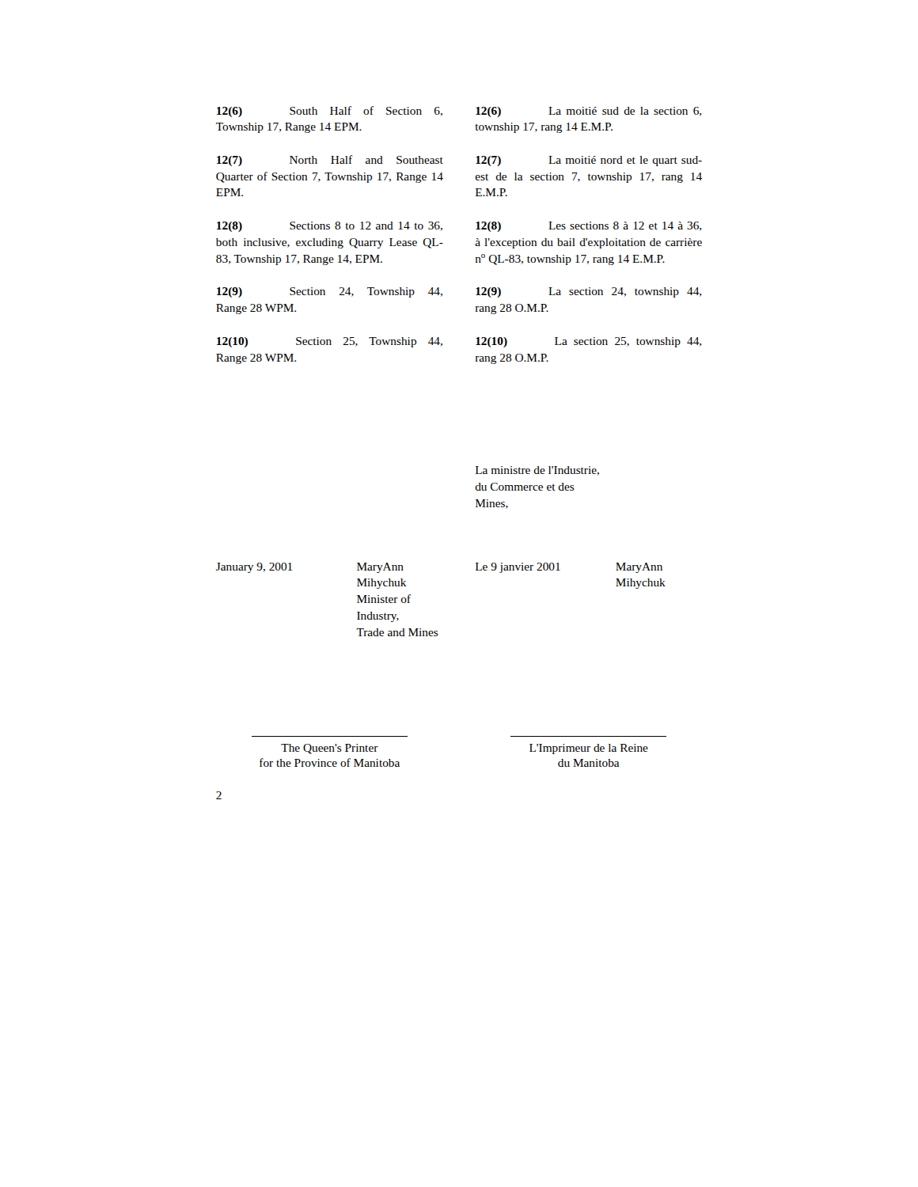12(6) South Half of Section 6, Township 17, Range 14 EPM.
12(7) North Half and Southeast Quarter of Section 7, Township 17, Range 14 EPM.
12(8) Sections 8 to 12 and 14 to 36, both inclusive, excluding Quarry Lease QL-83, Township 17, Range 14, EPM.
12(9) Section 24, Township 44, Range 28 WPM.
12(10) Section 25, Township 44, Range 28 WPM.
12(6) La moitié sud de la section 6, township 17, rang 14 E.M.P.
12(7) La moitié nord et le quart sud-est de la section 7, township 17, rang 14 E.M.P.
12(8) Les sections 8 à 12 et 14 à 36, à l'exception du bail d'exploitation de carrière no QL-83, township 17, rang 14 E.M.P.
12(9) La section 24, township 44, rang 28 O.M.P.
12(10) La section 25, township 44, rang 28 O.M.P.
La ministre de l'Industrie,
du Commerce et des
Mines,
January 9, 2001
MaryAnn Mihychuk Minister of Industry, Trade and Mines
Le 9 janvier 2001
MaryAnn Mihychuk
The Queen's Printer
for the Province of Manitoba
L'Imprimeur de la Reine
du Manitoba
2